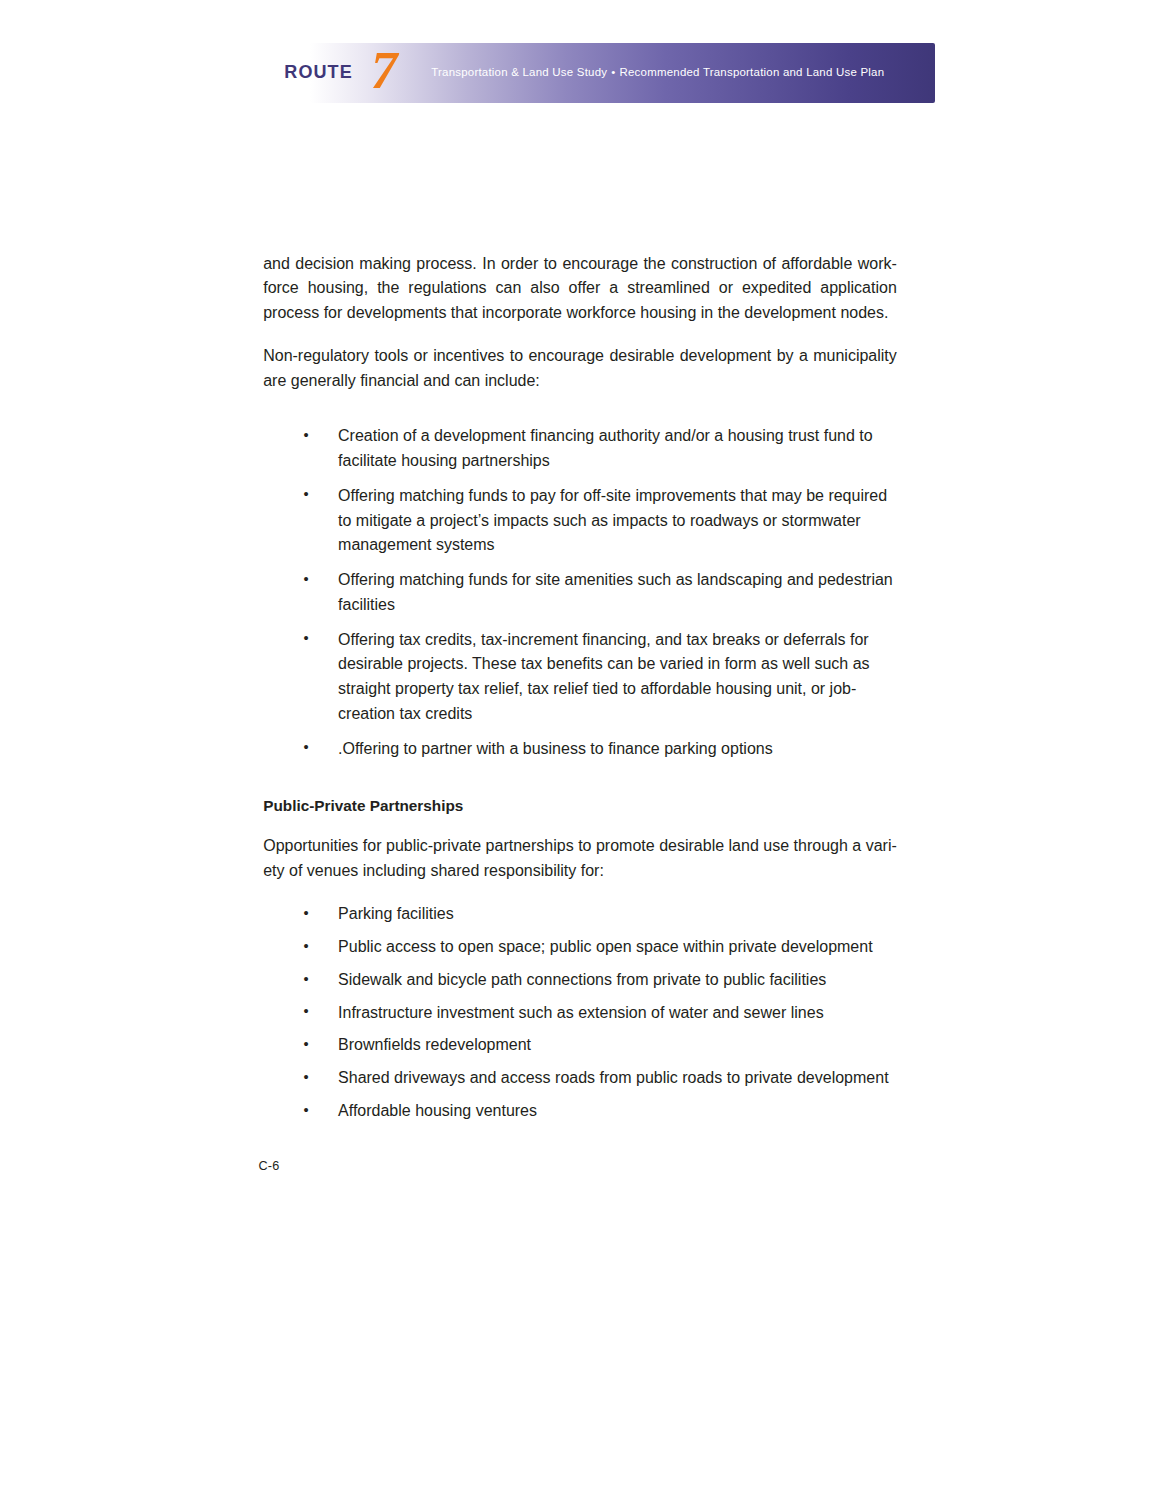ROUTE 7 Transportation & Land Use Study•Recommended Transportation and Land Use Plan
and decision making process. In order to encourage the construction of afford­able workforce housing, the regulations can also offer a streamlined or expedited application process for developments that incorporate workforce housing in the development nodes.
Non-regulatory tools or incentives to encourage desirable development by a municipality are generally financial and can include:
Creation of a development financing authority and/or a housing trust fund to facilitate housing partnerships
Offering matching funds to pay for off-site improvements that may be required to mitigate a project’s impacts such as impacts to roadways or stormwater management systems
Offering matching funds for site amenities such as landscaping and pedestrian facilities
Offering tax credits, tax-increment financing, and tax breaks or deferrals for desirable projects. These tax benefits can be varied in form as well such as straight property tax relief, tax relief tied to affordable housing unit, or job-creation tax credits
.Offering to partner with a business to finance parking options
Public-Private Partnerships
Opportunities for public-private partnerships to promote desirable land use through a variety of venues including shared responsibility for:
Parking facilities
Public access to open space; public open space within private development
Sidewalk and bicycle path connections from private to public facilities
Infrastructure investment such as extension of water and sewer lines
Brownfields redevelopment
Shared driveways and access roads from public roads to private development
Affordable housing ventures
C-6